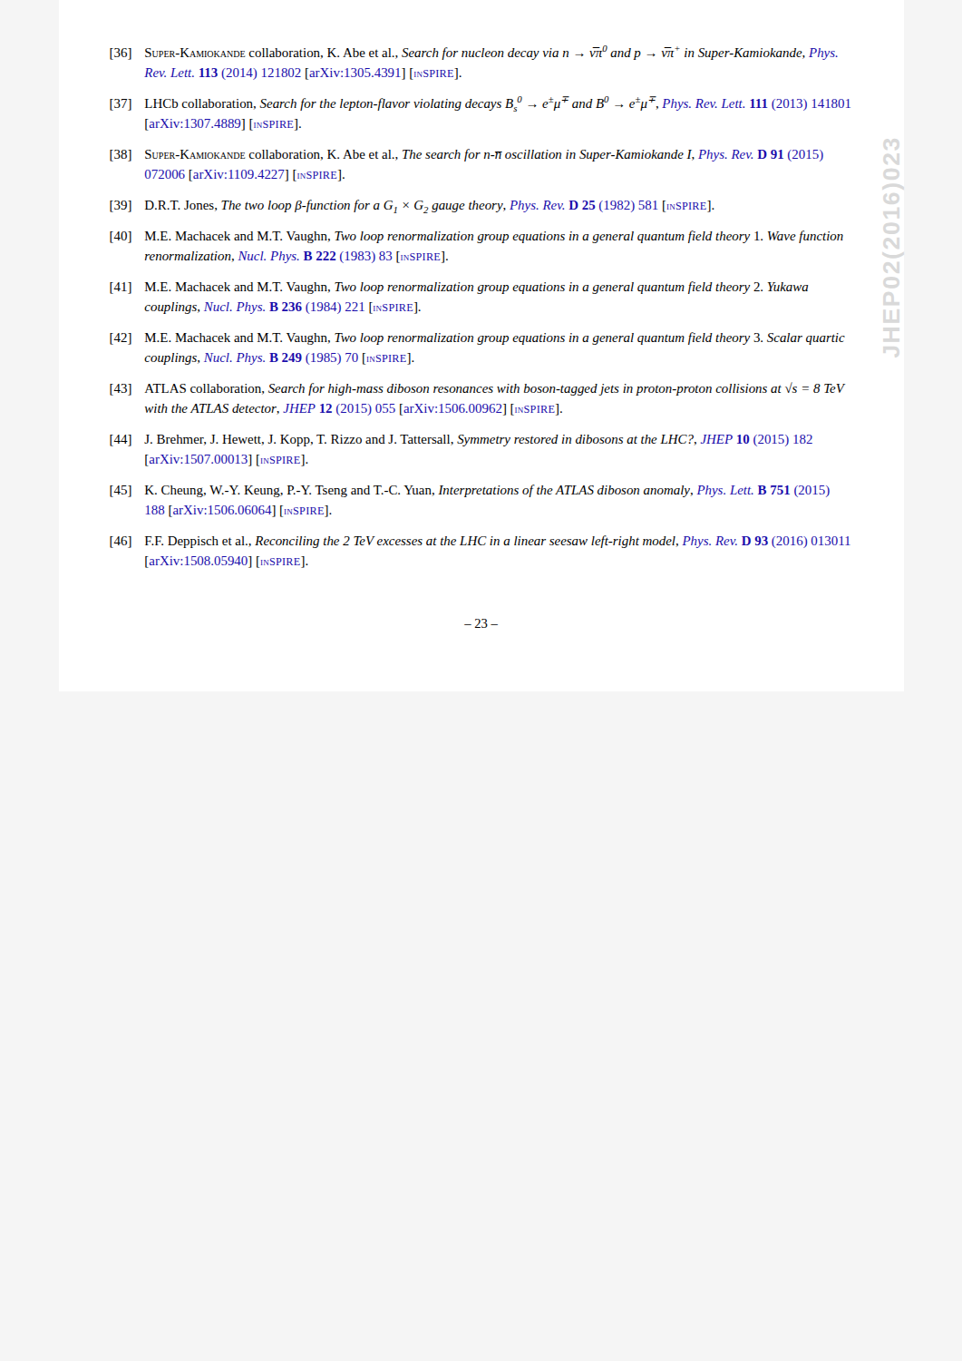JHEP02(2016)023
[36] Super-Kamiokande collaboration, K. Abe et al., Search for nucleon decay via n → ν̅π0 and p → ν̅π+ in Super-Kamiokande, Phys. Rev. Lett. 113 (2014) 121802 [arXiv:1305.4391] [inSPIRE].
[37] LHCb collaboration, Search for the lepton-flavor violating decays Bs0 → e±μ∓ and B0 → e±μ∓, Phys. Rev. Lett. 111 (2013) 141801 [arXiv:1307.4889] [inSPIRE].
[38] Super-Kamiokande collaboration, K. Abe et al., The search for n-n̅ oscillation in Super-Kamiokande I, Phys. Rev. D 91 (2015) 072006 [arXiv:1109.4227] [inSPIRE].
[39] D.R.T. Jones, The two loop β-function for a G1 × G2 gauge theory, Phys. Rev. D 25 (1982) 581 [inSPIRE].
[40] M.E. Machacek and M.T. Vaughn, Two loop renormalization group equations in a general quantum field theory 1. Wave function renormalization, Nucl. Phys. B 222 (1983) 83 [inSPIRE].
[41] M.E. Machacek and M.T. Vaughn, Two loop renormalization group equations in a general quantum field theory 2. Yukawa couplings, Nucl. Phys. B 236 (1984) 221 [inSPIRE].
[42] M.E. Machacek and M.T. Vaughn, Two loop renormalization group equations in a general quantum field theory 3. Scalar quartic couplings, Nucl. Phys. B 249 (1985) 70 [inSPIRE].
[43] ATLAS collaboration, Search for high-mass diboson resonances with boson-tagged jets in proton-proton collisions at √s = 8 TeV with the ATLAS detector, JHEP 12 (2015) 055 [arXiv:1506.00962] [inSPIRE].
[44] J. Brehmer, J. Hewett, J. Kopp, T. Rizzo and J. Tattersall, Symmetry restored in dibosons at the LHC?, JHEP 10 (2015) 182 [arXiv:1507.00013] [inSPIRE].
[45] K. Cheung, W.-Y. Keung, P.-Y. Tseng and T.-C. Yuan, Interpretations of the ATLAS diboson anomaly, Phys. Lett. B 751 (2015) 188 [arXiv:1506.06064] [inSPIRE].
[46] F.F. Deppisch et al., Reconciling the 2 TeV excesses at the LHC in a linear seesaw left-right model, Phys. Rev. D 93 (2016) 013011 [arXiv:1508.05940] [inSPIRE].
– 23 –